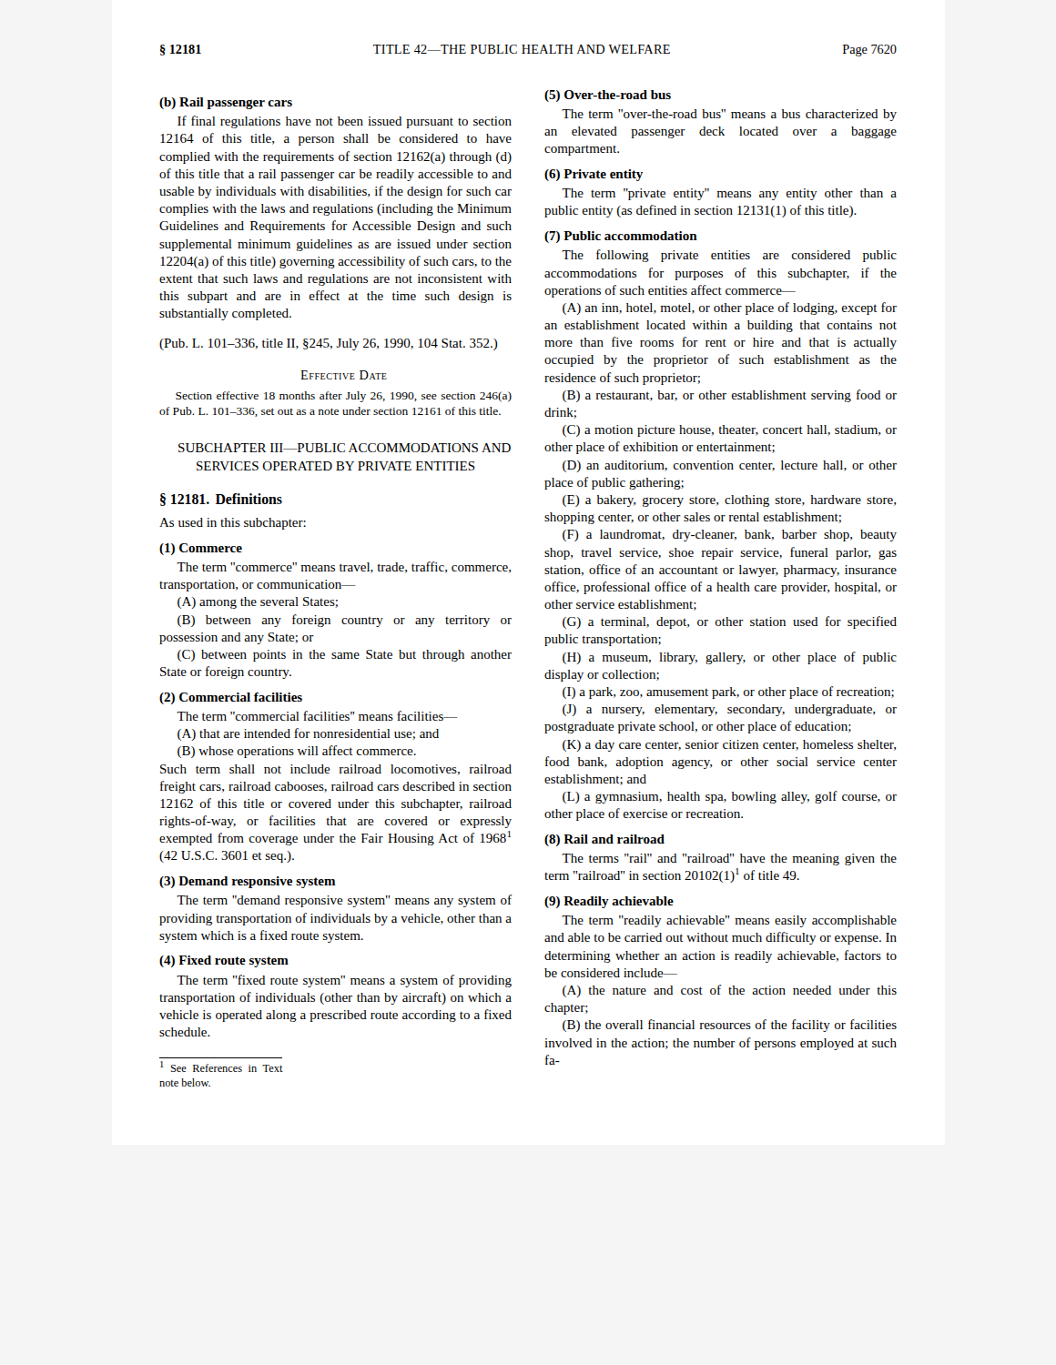§ 12181 TITLE 42—THE PUBLIC HEALTH AND WELFARE Page 7620
(b) Rail passenger cars
If final regulations have not been issued pursuant to section 12164 of this title, a person shall be considered to have complied with the requirements of section 12162(a) through (d) of this title that a rail passenger car be readily accessible to and usable by individuals with disabilities, if the design for such car complies with the laws and regulations (including the Minimum Guidelines and Requirements for Accessible Design and such supplemental minimum guidelines as are issued under section 12204(a) of this title) governing accessibility of such cars, to the extent that such laws and regulations are not inconsistent with this subpart and are in effect at the time such design is substantially completed.
(Pub. L. 101–336, title II, §245, July 26, 1990, 104 Stat. 352.)
Effective Date
Section effective 18 months after July 26, 1990, see section 246(a) of Pub. L. 101–336, set out as a note under section 12161 of this title.
SUBCHAPTER III—PUBLIC ACCOMMODATIONS AND SERVICES OPERATED BY PRIVATE ENTITIES
§ 12181. Definitions
As used in this subchapter:
(1) Commerce
The term ''commerce'' means travel, trade, traffic, commerce, transportation, or communication—
(A) among the several States;
(B) between any foreign country or any territory or possession and any State; or
(C) between points in the same State but through another State or foreign country.
(2) Commercial facilities
The term ''commercial facilities'' means facilities—
(A) that are intended for nonresidential use; and
(B) whose operations will affect commerce.
Such term shall not include railroad locomotives, railroad freight cars, railroad cabooses, railroad cars described in section 12162 of this title or covered under this subchapter, railroad rights-of-way, or facilities that are covered or expressly exempted from coverage under the Fair Housing Act of 19681 (42 U.S.C. 3601 et seq.).
(3) Demand responsive system
The term ''demand responsive system'' means any system of providing transportation of individuals by a vehicle, other than a system which is a fixed route system.
(4) Fixed route system
The term ''fixed route system'' means a system of providing transportation of individuals (other than by aircraft) on which a vehicle is operated along a prescribed route according to a fixed schedule.
1 See References in Text note below.
(5) Over-the-road bus
The term ''over-the-road bus'' means a bus characterized by an elevated passenger deck located over a baggage compartment.
(6) Private entity
The term ''private entity'' means any entity other than a public entity (as defined in section 12131(1) of this title).
(7) Public accommodation
The following private entities are considered public accommodations for purposes of this subchapter, if the operations of such entities affect commerce—
(A) an inn, hotel, motel, or other place of lodging, except for an establishment located within a building that contains not more than five rooms for rent or hire and that is actually occupied by the proprietor of such establishment as the residence of such proprietor;
(B) a restaurant, bar, or other establishment serving food or drink;
(C) a motion picture house, theater, concert hall, stadium, or other place of exhibition or entertainment;
(D) an auditorium, convention center, lecture hall, or other place of public gathering;
(E) a bakery, grocery store, clothing store, hardware store, shopping center, or other sales or rental establishment;
(F) a laundromat, dry-cleaner, bank, barber shop, beauty shop, travel service, shoe repair service, funeral parlor, gas station, office of an accountant or lawyer, pharmacy, insurance office, professional office of a health care provider, hospital, or other service establishment;
(G) a terminal, depot, or other station used for specified public transportation;
(H) a museum, library, gallery, or other place of public display or collection;
(I) a park, zoo, amusement park, or other place of recreation;
(J) a nursery, elementary, secondary, undergraduate, or postgraduate private school, or other place of education;
(K) a day care center, senior citizen center, homeless shelter, food bank, adoption agency, or other social service center establishment; and
(L) a gymnasium, health spa, bowling alley, golf course, or other place of exercise or recreation.
(8) Rail and railroad
The terms ''rail'' and ''railroad'' have the meaning given the term ''railroad'' in section 20102(1)1 of title 49.
(9) Readily achievable
The term ''readily achievable'' means easily accomplishable and able to be carried out without much difficulty or expense. In determining whether an action is readily achievable, factors to be considered include—
(A) the nature and cost of the action needed under this chapter;
(B) the overall financial resources of the facility or facilities involved in the action; the number of persons employed at such fa-